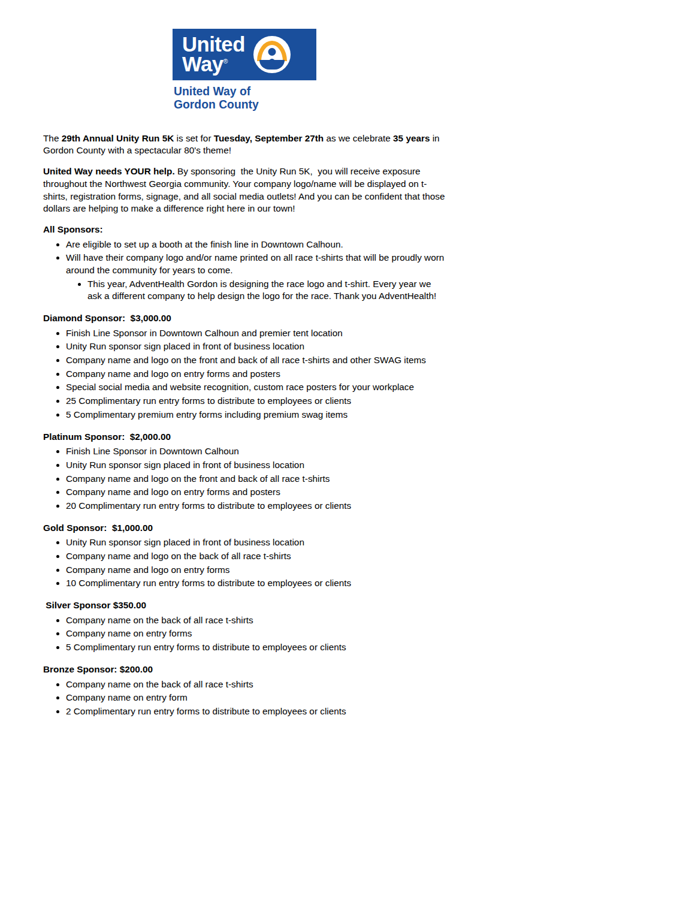United
Way®
United Way of
Gordon County
The 29th Annual Unity Run 5K is set for Tuesday, September 27th as we celebrate 35 years in Gordon County with a spectacular 80's theme!
United Way needs YOUR help. By sponsoring the Unity Run 5K, you will receive exposure throughout the Northwest Georgia community. Your company logo/name will be displayed on t-shirts, registration forms, signage, and all social media outlets! And you can be confident that those dollars are helping to make a difference right here in our town!
All Sponsors:
Are eligible to set up a booth at the finish line in Downtown Calhoun.
Will have their company logo and/or name printed on all race t-shirts that will be proudly worn around the community for years to come.
This year, AdventHealth Gordon is designing the race logo and t-shirt. Every year we ask a different company to help design the logo for the race. Thank you AdventHealth!
Diamond Sponsor: $3,000.00
Finish Line Sponsor in Downtown Calhoun and premier tent location
Unity Run sponsor sign placed in front of business location
Company name and logo on the front and back of all race t-shirts and other SWAG items
Company name and logo on entry forms and posters
Special social media and website recognition, custom race posters for your workplace
25 Complimentary run entry forms to distribute to employees or clients
5 Complimentary premium entry forms including premium swag items
Platinum Sponsor: $2,000.00
Finish Line Sponsor in Downtown Calhoun
Unity Run sponsor sign placed in front of business location
Company name and logo on the front and back of all race t-shirts
Company name and logo on entry forms and posters
20 Complimentary run entry forms to distribute to employees or clients
Gold Sponsor: $1,000.00
Unity Run sponsor sign placed in front of business location
Company name and logo on the back of all race t-shirts
Company name and logo on entry forms
10 Complimentary run entry forms to distribute to employees or clients
Silver Sponsor $350.00
Company name on the back of all race t-shirts
Company name on entry forms
5 Complimentary run entry forms to distribute to employees or clients
Bronze Sponsor: $200.00
Company name on the back of all race t-shirts
Company name on entry form
2 Complimentary run entry forms to distribute to employees or clients